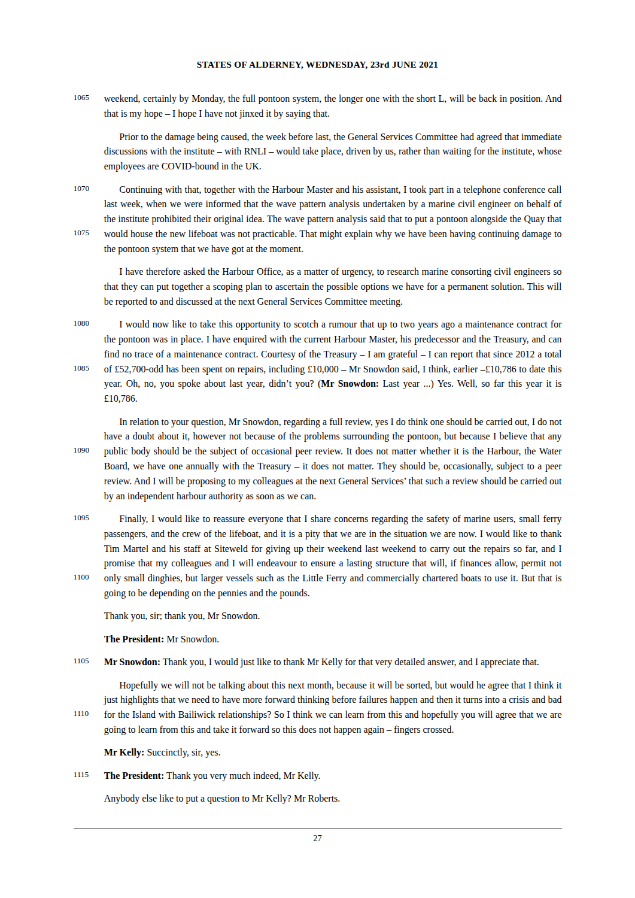STATES OF ALDERNEY, WEDNESDAY, 23rd JUNE 2021
1065weekend, certainly by Monday, the full pontoon system, the longer one with the short L, will be back in position. And that is my hope – I hope I have not jinxed it by saying that.
Prior to the damage being caused, the week before last, the General Services Committee had agreed that immediate discussions with the institute – with RNLI – would take place, driven by us, rather than waiting for the institute, whose employees are COVID-bound in the UK.
1070 Continuing with that, together with the Harbour Master and his assistant, I took part in a telephone conference call last week, when we were informed that the wave pattern analysis undertaken by a marine civil engineer on behalf of the institute prohibited their original idea. The wave pattern analysis said that to put a pontoon alongside the Quay that would house the new lifeboat was not practicable. That might explain why we have been having continuing 1075damage to the pontoon system that we have got at the moment.
I have therefore asked the Harbour Office, as a matter of urgency, to research marine consorting civil engineers so that they can put together a scoping plan to ascertain the possible options we have for a permanent solution. This will be reported to and discussed at the next General Services Committee meeting.
1080 I would now like to take this opportunity to scotch a rumour that up to two years ago a maintenance contract for the pontoon was in place. I have enquired with the current Harbour Master, his predecessor and the Treasury, and can find no trace of a maintenance contract. Courtesy of the Treasury – I am grateful – I can report that since 2012 a total of £52,700-odd has been spent on repairs, including £10,000 – Mr Snowdon said, I think, earlier –£10,786 to date 1085this year. Oh, no, you spoke about last year, didn’t you? (Mr Snowdon: Last year ...) Yes. Well, so far this year it is £10,786.
In relation to your question, Mr Snowdon, regarding a full review, yes I do think one should be carried out, I do not have a doubt about it, however not because of the problems surrounding the pontoon, but because I believe that any public body should be the subject of 1090occasional peer review. It does not matter whether it is the Harbour, the Water Board, we have one annually with the Treasury – it does not matter. They should be, occasionally, subject to a peer review. And I will be proposing to my colleagues at the next General Services’ that such a review should be carried out by an independent harbour authority as soon as we can.
Finally, I would like to reassure everyone that I share concerns regarding the safety of marine 1095users, small ferry passengers, and the crew of the lifeboat, and it is a pity that we are in the situation we are now. I would like to thank Tim Martel and his staff at Siteweld for giving up their weekend last weekend to carry out the repairs so far, and I promise that my colleagues and I will endeavour to ensure a lasting structure that will, if finances allow, permit not only small dinghies, but larger vessels such as the Little Ferry and commercially chartered boats to use it. 1100 But that is going to be depending on the pennies and the pounds.
Thank you, sir; thank you, Mr Snowdon.
The President: Mr Snowdon.
1105 Mr Snowdon: Thank you, I would just like to thank Mr Kelly for that very detailed answer, and I appreciate that.
Hopefully we will not be talking about this next month, because it will be sorted, but would he agree that I think it just highlights that we need to have more forward thinking before failures happen and then it turns into a crisis and bad for the Island with Bailiwick relationships? So I 1110think we can learn from this and hopefully you will agree that we are going to learn from this and take it forward so this does not happen again – fingers crossed.
Mr Kelly: Succinctly, sir, yes.
1115 The President: Thank you very much indeed, Mr Kelly.
Anybody else like to put a question to Mr Kelly? Mr Roberts.
27